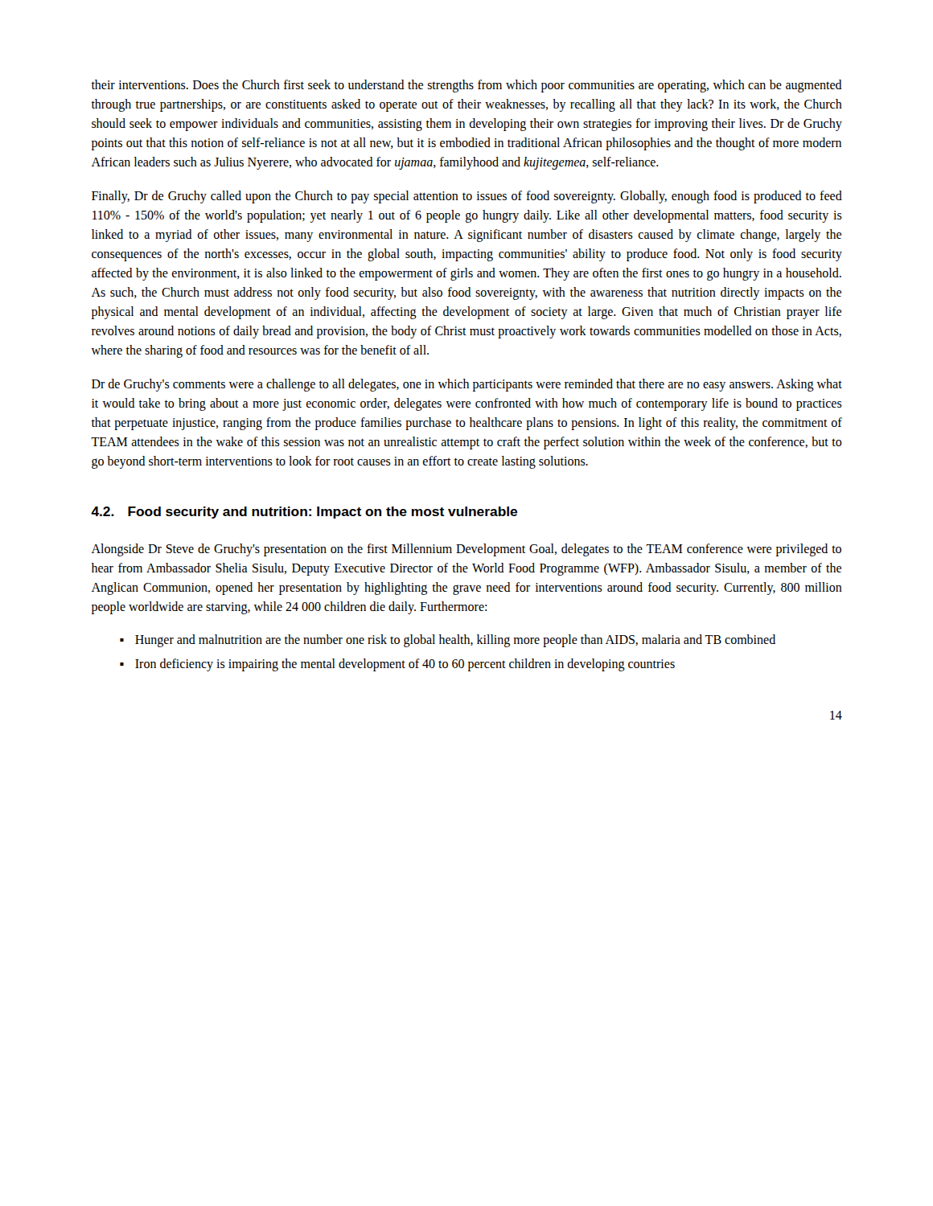their interventions. Does the Church first seek to understand the strengths from which poor communities are operating, which can be augmented through true partnerships, or are constituents asked to operate out of their weaknesses, by recalling all that they lack? In its work, the Church should seek to empower individuals and communities, assisting them in developing their own strategies for improving their lives. Dr de Gruchy points out that this notion of self-reliance is not at all new, but it is embodied in traditional African philosophies and the thought of more modern African leaders such as Julius Nyerere, who advocated for ujamaa, familyhood and kujitegemea, self-reliance.
Finally, Dr de Gruchy called upon the Church to pay special attention to issues of food sovereignty. Globally, enough food is produced to feed 110% - 150% of the world's population; yet nearly 1 out of 6 people go hungry daily. Like all other developmental matters, food security is linked to a myriad of other issues, many environmental in nature. A significant number of disasters caused by climate change, largely the consequences of the north's excesses, occur in the global south, impacting communities' ability to produce food. Not only is food security affected by the environment, it is also linked to the empowerment of girls and women. They are often the first ones to go hungry in a household. As such, the Church must address not only food security, but also food sovereignty, with the awareness that nutrition directly impacts on the physical and mental development of an individual, affecting the development of society at large. Given that much of Christian prayer life revolves around notions of daily bread and provision, the body of Christ must proactively work towards communities modelled on those in Acts, where the sharing of food and resources was for the benefit of all.
Dr de Gruchy's comments were a challenge to all delegates, one in which participants were reminded that there are no easy answers. Asking what it would take to bring about a more just economic order, delegates were confronted with how much of contemporary life is bound to practices that perpetuate injustice, ranging from the produce families purchase to healthcare plans to pensions. In light of this reality, the commitment of TEAM attendees in the wake of this session was not an unrealistic attempt to craft the perfect solution within the week of the conference, but to go beyond short-term interventions to look for root causes in an effort to create lasting solutions.
4.2. Food security and nutrition: Impact on the most vulnerable
Alongside Dr Steve de Gruchy's presentation on the first Millennium Development Goal, delegates to the TEAM conference were privileged to hear from Ambassador Shelia Sisulu, Deputy Executive Director of the World Food Programme (WFP). Ambassador Sisulu, a member of the Anglican Communion, opened her presentation by highlighting the grave need for interventions around food security. Currently, 800 million people worldwide are starving, while 24 000 children die daily. Furthermore:
Hunger and malnutrition are the number one risk to global health, killing more people than AIDS, malaria and TB combined
Iron deficiency is impairing the mental development of 40 to 60 percent children in developing countries
14